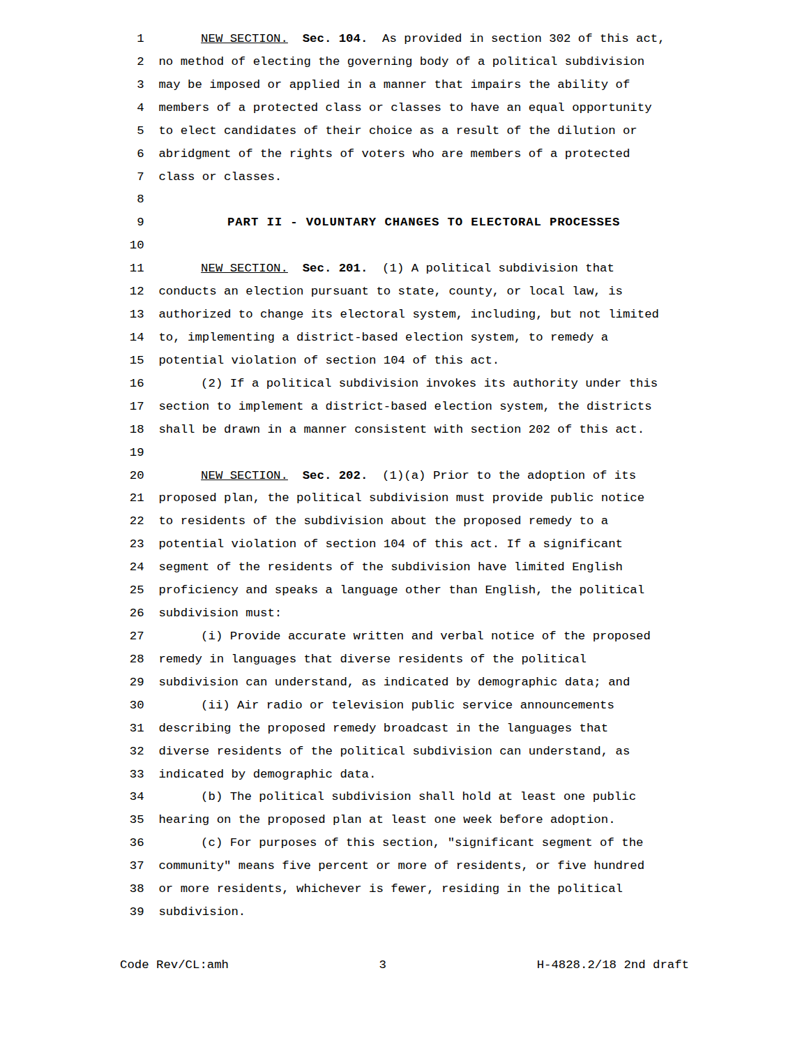NEW SECTION. Sec. 104. As provided in section 302 of this act,
no method of electing the governing body of a political subdivision
may be imposed or applied in a manner that impairs the ability of
members of a protected class or classes to have an equal opportunity
to elect candidates of their choice as a result of the dilution or
abridgment of the rights of voters who are members of a protected
class or classes.
PART II - VOLUNTARY CHANGES TO ELECTORAL PROCESSES
NEW SECTION. Sec. 201. (1) A political subdivision that
conducts an election pursuant to state, county, or local law, is
authorized to change its electoral system, including, but not limited
to, implementing a district-based election system, to remedy a
potential violation of section 104 of this act.
(2) If a political subdivision invokes its authority under this
section to implement a district-based election system, the districts
shall be drawn in a manner consistent with section 202 of this act.
NEW SECTION. Sec. 202. (1)(a) Prior to the adoption of its
proposed plan, the political subdivision must provide public notice
to residents of the subdivision about the proposed remedy to a
potential violation of section 104 of this act. If a significant
segment of the residents of the subdivision have limited English
proficiency and speaks a language other than English, the political
subdivision must:
(i) Provide accurate written and verbal notice of the proposed
remedy in languages that diverse residents of the political
subdivision can understand, as indicated by demographic data; and
(ii) Air radio or television public service announcements
describing the proposed remedy broadcast in the languages that
diverse residents of the political subdivision can understand, as
indicated by demographic data.
(b) The political subdivision shall hold at least one public
hearing on the proposed plan at least one week before adoption.
(c) For purposes of this section, "significant segment of the
community" means five percent or more of residents, or five hundred
or more residents, whichever is fewer, residing in the political
subdivision.
Code Rev/CL:amh 3 H-4828.2/18 2nd draft